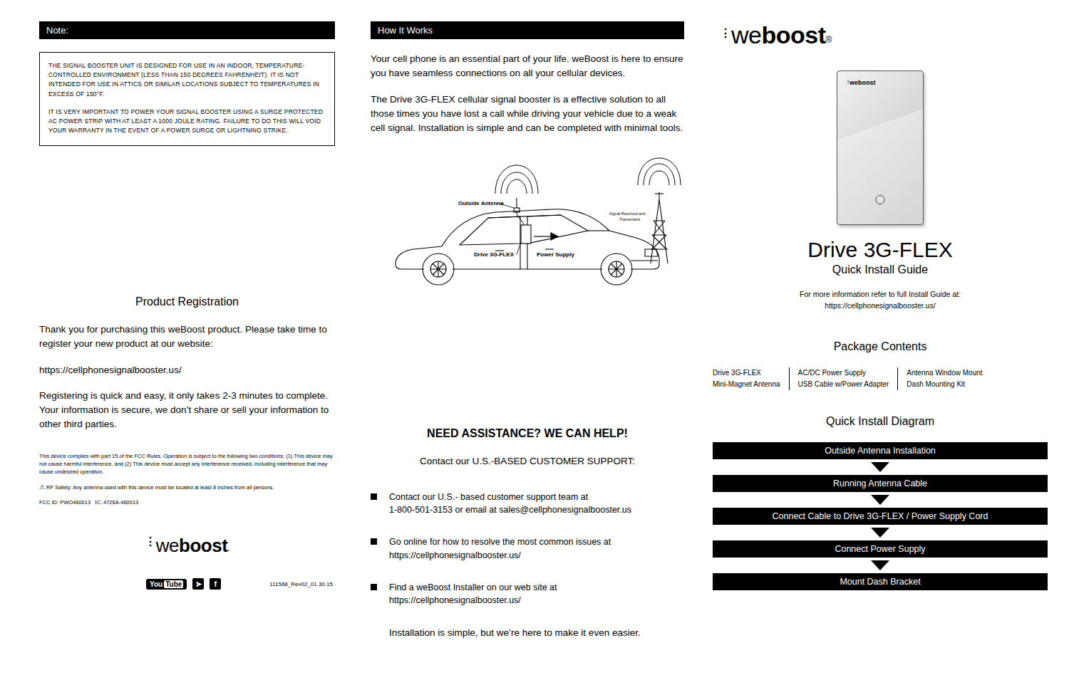Note:
THE SIGNAL BOOSTER UNIT IS DESIGNED FOR USE IN AN INDOOR, TEMPERATURE-CONTROLLED ENVIRONMENT (LESS THAN 150 DEGREES FAHRENHEIT). IT IS NOT INTENDED FOR USE IN ATTICS OR SIMILAR LOCATIONS SUBJECT TO TEMPERATURES IN EXCESS OF 150°F.
IT IS VERY IMPORTANT TO POWER YOUR SIGNAL BOOSTER USING A SURGE PROTECTED AC POWER STRIP WITH AT LEAST A 1000 JOULE RATING. FAILURE TO DO THIS WILL VOID YOUR WARRANTY IN THE EVENT OF A POWER SURGE OR LIGHTNING STRIKE.
Product Registration
Thank you for purchasing this weBoost product. Please take time to register your new product at our website:
https://cellphonesignalbooster.us/
Registering is quick and easy, it only takes 2-3 minutes to complete. Your information is secure, we don’t share or sell your information to other third parties.
This device complies with part 15 of the FCC Rules. Operation is subject to the following two conditions: (1) This device may not cause harmful interference, and (2) This device must accept any interference received, including interference that may cause undesired operation.
⚠ RF Safety: Any antenna used with this device must be located at least 8 inches from all persons.
FCC ID: PWO460013 IC: 4726A-460013
⋮weboost.
YouTube ➤ f 111568_Rev02_01.30.15
How It Works
Your cell phone is an essential part of your life. weBoost is here to ensure you have seamless connections on all your cellular devices.
The Drive 3G-FLEX cellular signal booster is a effective solution to all those times you have lost a call while driving your vehicle due to a weak cell signal. Installation is simple and can be completed with minimal tools.
Outside Antenna Drive 3G-FLEX Power Supply Signal Received and Transmitted
NEED ASSISTANCE? WE CAN HELP!
Contact our U.S.-BASED CUSTOMER SUPPORT:
Contact our U.S.- based customer support team at
1-800-501-3153 or email at sales@cellphonesignalbooster.us
Go online for how to resolve the most common issues at
https://cellphonesignalbooster.us/
Find a weBoost Installer on our web site at
https://cellphonesignalbooster.us/
Installation is simple, but we’re here to make it even easier.
⋮weboost®
⋮weboost
Drive 3G-FLEX
Quick Install Guide
For more information refer to full Install Guide at:
https://cellphonesignalbooster.us/
Package Contents
Drive 3G-FLEX
Mini-Magnet Antenna
AC/DC Power Supply
USB Cable w/Power Adapter
Antenna Window Mount
Dash Mounting Kit
Quick Install Diagram
Outside Antenna Installation
Running Antenna Cable
Connect Cable to Drive 3G-FLEX / Power Supply Cord
Connect Power Supply
Mount Dash Bracket